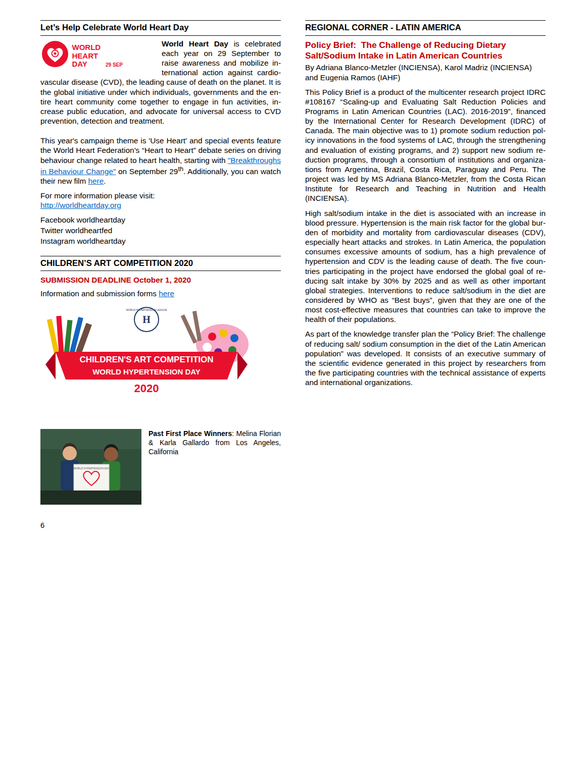Let’s Help Celebrate World Heart Day
WORLD HEART DAY 29 SEP
World Heart Day is celebrated each year on 29 September to raise awareness and mobilize international action against cardiovascular disease (CVD), the leading cause of death on the planet. It is the global initiative under which individuals, governments and the entire heart community come together to engage in fun activities, increase public education, and advocate for universal access to CVD prevention, detection and treatment.
This year's campaign theme is 'Use Heart' and special events feature the World Heart Federation’s “Heart to Heart” debate series on driving behaviour change related to heart health, starting with "Breakthroughs in Behaviour Change" on September 29th. Additionally, you can watch their new film here.
For more information please visit:
http://worldheartday.org
Facebook worldheartday
Twitter worldheartfed
Instagram worldheartday
CHILDREN’S ART COMPETITION 2020
SUBMISSION DEADLINE October 1, 2020
Information and submission forms here
H WORLD HYPERTENSION LEAGUE CHILDREN'S ART COMPETITION WORLD HYPERTENSION DAY 2020
WORLD HYPERTENSION DAY
Past First Place Winners: Melina Florian & Karla Gallardo from Los Angeles, California
6
REGIONAL CORNER - LATIN AMERICA
Policy Brief: The Challenge of Reducing Dietary Salt/Sodium Intake in Latin American Countries
By Adriana Blanco-Metzler (INCIENSA), Karol Madriz (INCIENSA) and Eugenia Ramos (IAHF)
This Policy Brief is a product of the multicenter research project IDRC #108167 “Scaling-up and Evaluating Salt Reduction Policies and Programs in Latin American Countries (LAC). 2016-2019”, financed by the International Center for Research Development (IDRC) of Canada. The main objective was to 1) promote sodium reduction policy innovations in the food systems of LAC, through the strengthening and evaluation of existing programs, and 2) support new sodium reduction programs, through a consortium of institutions and organizations from Argentina, Brazil, Costa Rica, Paraguay and Peru. The project was led by MS Adriana Blanco-Metzler, from the Costa Rican Institute for Research and Teaching in Nutrition and Health (INCIENSA).
High salt/sodium intake in the diet is associated with an increase in blood pressure. Hypertension is the main risk factor for the global burden of morbidity and mortality from cardiovascular diseases (CDV), especially heart attacks and strokes. In Latin America, the population consumes excessive amounts of sodium, has a high prevalence of hypertension and CDV is the leading cause of death. The five countries participating in the project have endorsed the global goal of reducing salt intake by 30% by 2025 and as well as other important global strategies. Interventions to reduce salt/sodium in the diet are considered by WHO as “Best buys”, given that they are one of the most cost-effective measures that countries can take to improve the health of their populations.
As part of the knowledge transfer plan the “Policy Brief: The challenge of reducing salt/ sodium consumption in the diet of the Latin American population” was developed. It consists of an executive summary of the scientific evidence generated in this project by researchers from the five participating countries with the technical assistance of experts and international organizations.